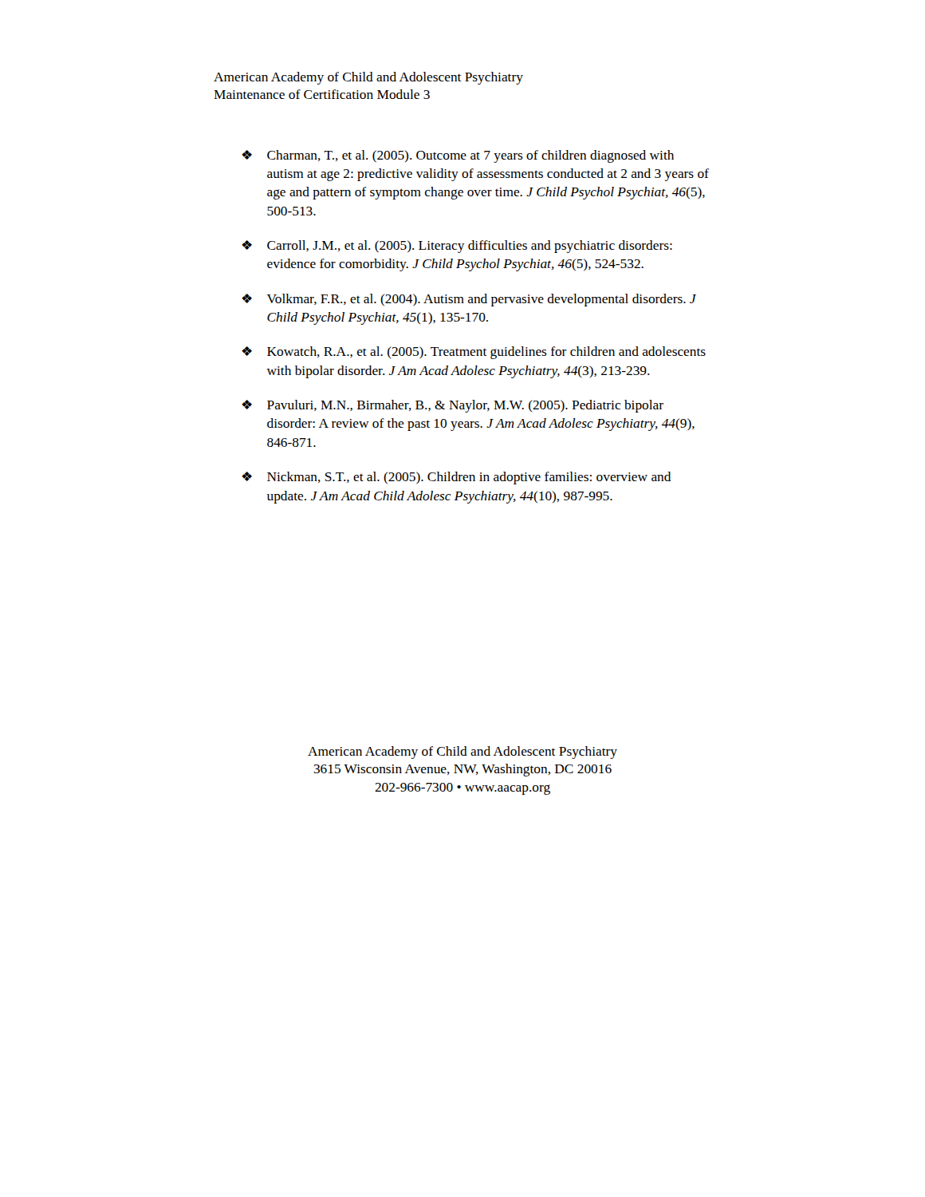American Academy of Child and Adolescent Psychiatry
Maintenance of Certification Module 3
Charman, T., et al. (2005). Outcome at 7 years of children diagnosed with autism at age 2: predictive validity of assessments conducted at 2 and 3 years of age and pattern of symptom change over time. J Child Psychol Psychiat, 46(5), 500-513.
Carroll, J.M., et al. (2005). Literacy difficulties and psychiatric disorders: evidence for comorbidity. J Child Psychol Psychiat, 46(5), 524-532.
Volkmar, F.R., et al. (2004). Autism and pervasive developmental disorders. J Child Psychol Psychiat, 45(1), 135-170.
Kowatch, R.A., et al. (2005). Treatment guidelines for children and adolescents with bipolar disorder. J Am Acad Adolesc Psychiatry, 44(3), 213-239.
Pavuluri, M.N., Birmaher, B., & Naylor, M.W. (2005). Pediatric bipolar disorder: A review of the past 10 years. J Am Acad Adolesc Psychiatry, 44(9), 846-871.
Nickman, S.T., et al. (2005). Children in adoptive families: overview and update. J Am Acad Child Adolesc Psychiatry, 44(10), 987-995.
American Academy of Child and Adolescent Psychiatry
3615 Wisconsin Avenue, NW, Washington, DC 20016
202-966-7300 • www.aacap.org